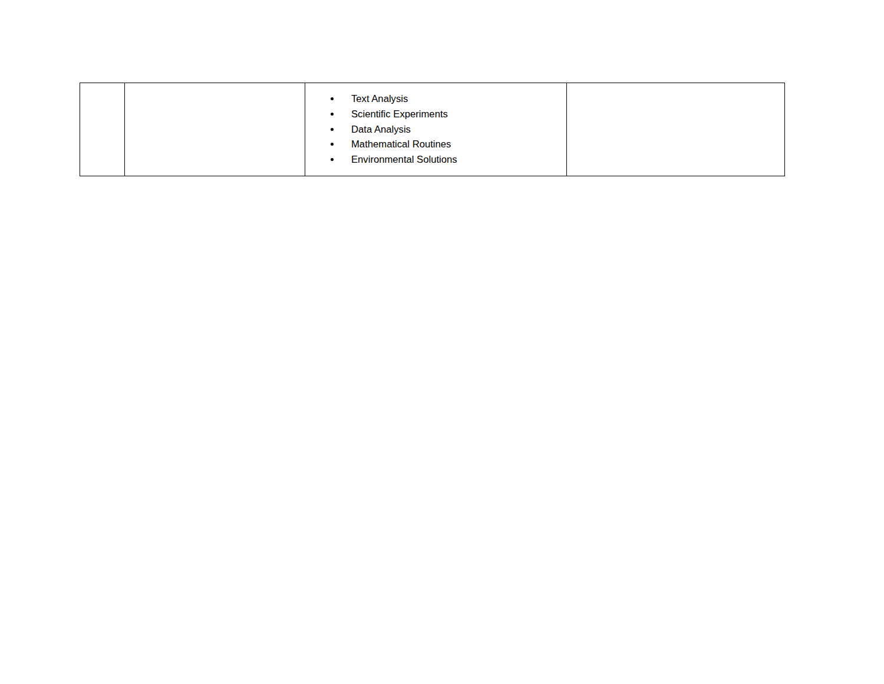| | | Text Analysis Scientific Experiments Data Analysis Mathematical Routines Environmental Solutions | |